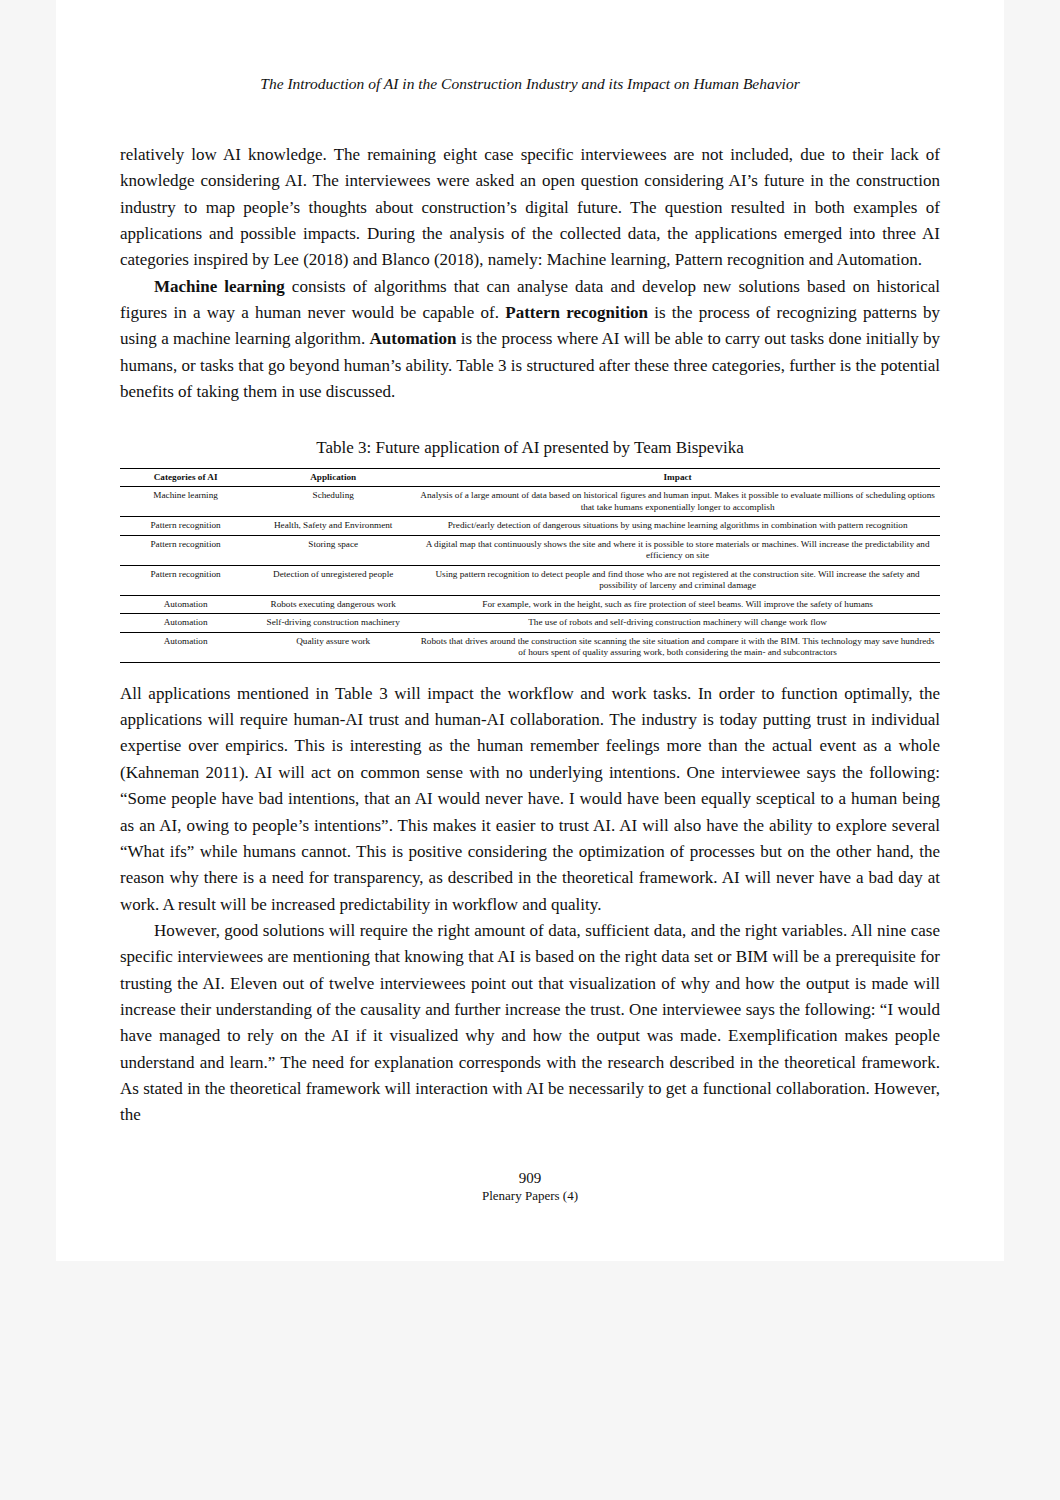The Introduction of AI in the Construction Industry and its Impact on Human Behavior
relatively low AI knowledge. The remaining eight case specific interviewees are not included, due to their lack of knowledge considering AI. The interviewees were asked an open question considering AI’s future in the construction industry to map people’s thoughts about construction’s digital future. The question resulted in both examples of applications and possible impacts. During the analysis of the collected data, the applications emerged into three AI categories inspired by Lee (2018) and Blanco (2018), namely: Machine learning, Pattern recognition and Automation.
Machine learning consists of algorithms that can analyse data and develop new solutions based on historical figures in a way a human never would be capable of. Pattern recognition is the process of recognizing patterns by using a machine learning algorithm. Automation is the process where AI will be able to carry out tasks done initially by humans, or tasks that go beyond human’s ability. Table 3 is structured after these three categories, further is the potential benefits of taking them in use discussed.
Table 3: Future application of AI presented by Team Bispevika
| Categories of AI | Application | Impact |
| --- | --- | --- |
| Machine learning | Scheduling | Analysis of a large amount of data based on historical figures and human input. Makes it possible to evaluate millions of scheduling options that take humans exponentially longer to accomplish |
| Pattern recognition | Health, Safety and Environment | Predict/early detection of dangerous situations by using machine learning algorithms in combination with pattern recognition |
| Pattern recognition | Storing space | A digital map that continuously shows the site and where it is possible to store materials or machines. Will increase the predictability and efficiency on site |
| Pattern recognition | Detection of unregistered people | Using pattern recognition to detect people and find those who are not registered at the construction site. Will increase the safety and possibility of larceny and criminal damage |
| Automation | Robots executing dangerous work | For example, work in the height, such as fire protection of steel beams. Will improve the safety of humans |
| Automation | Self-driving construction machinery | The use of robots and self-driving construction machinery will change work flow |
| Automation | Quality assure work | Robots that drives around the construction site scanning the site situation and compare it with the BIM. This technology may save hundreds of hours spent of quality assuring work, both considering the main- and subcontractors |
All applications mentioned in Table 3 will impact the workflow and work tasks. In order to function optimally, the applications will require human-AI trust and human-AI collaboration. The industry is today putting trust in individual expertise over empirics. This is interesting as the human remember feelings more than the actual event as a whole (Kahneman 2011). AI will act on common sense with no underlying intentions. One interviewee says the following: “Some people have bad intentions, that an AI would never have. I would have been equally sceptical to a human being as an AI, owing to people’s intentions”. This makes it easier to trust AI. AI will also have the ability to explore several “What ifs” while humans cannot. This is positive considering the optimization of processes but on the other hand, the reason why there is a need for transparency, as described in the theoretical framework. AI will never have a bad day at work. A result will be increased predictability in workflow and quality.
However, good solutions will require the right amount of data, sufficient data, and the right variables. All nine case specific interviewees are mentioning that knowing that AI is based on the right data set or BIM will be a prerequisite for trusting the AI. Eleven out of twelve interviewees point out that visualization of why and how the output is made will increase their understanding of the causality and further increase the trust. One interviewee says the following: “I would have managed to rely on the AI if it visualized why and how the output was made. Exemplification makes people understand and learn.” The need for explanation corresponds with the research described in the theoretical framework. As stated in the theoretical framework will interaction with AI be necessarily to get a functional collaboration. However, the
909
Plenary Papers (4)